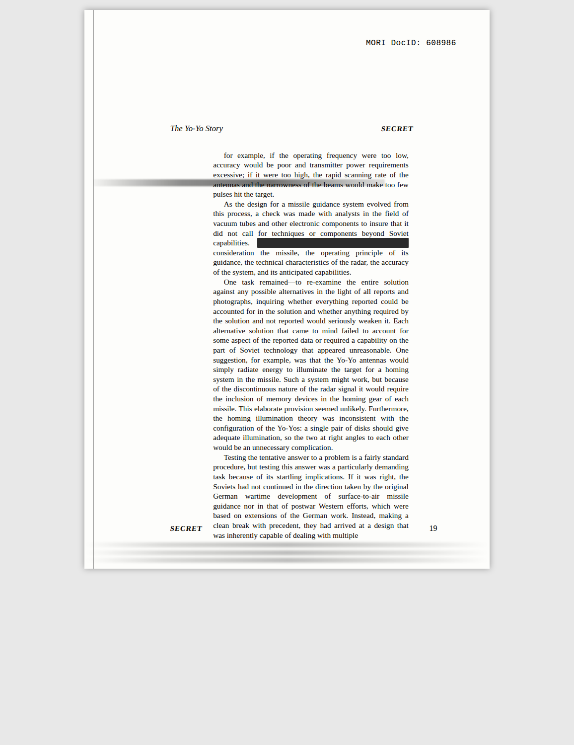MORI DocID: 608986
The Yo-Yo Story
SECRET
for example, if the operating frequency were too low, accuracy would be poor and transmitter power requirements excessive; if it were too high, the rapid scanning rate of the antennas and the narrowness of the beams would make too few pulses hit the target.
As the design for a missile guidance system evolved from this process, a check was made with analysts in the field of vacuum tubes and other electronic components to insure that it did not call for techniques or components beyond Soviet capabilities. Finally a design was established that took into consideration the missile, the operating principle of its guidance, the technical characteristics of the radar, the accuracy of the system, and its anticipated capabilities.
One task remained—to re-examine the entire solution against any possible alternatives in the light of all reports and photographs, inquiring whether everything reported could be accounted for in the solution and whether anything required by the solution and not reported would seriously weaken it. Each alternative solution that came to mind failed to account for some aspect of the reported data or required a capability on the part of Soviet technology that appeared unreasonable. One suggestion, for example, was that the Yo-Yo antennas would simply radiate energy to illuminate the target for a homing system in the missile. Such a system might work, but because of the discontinuous nature of the radar signal it would require the inclusion of memory devices in the homing gear of each missile. This elaborate provision seemed unlikely. Furthermore, the homing illumination theory was inconsistent with the configuration of the Yo-Yos: a single pair of disks should give adequate illumination, so the two at right angles to each other would be an unnecessary complication.
Testing the tentative answer to a problem is a fairly standard procedure, but testing this answer was a particularly demanding task because of its startling implications. If it was right, the Soviets had not continued in the direction taken by the original German wartime development of surface-to-air missile guidance nor in that of postwar Western efforts, which were based on extensions of the German work. Instead, making a clean break with precedent, they had arrived at a design that was inherently capable of dealing with multiple
SECRET
19